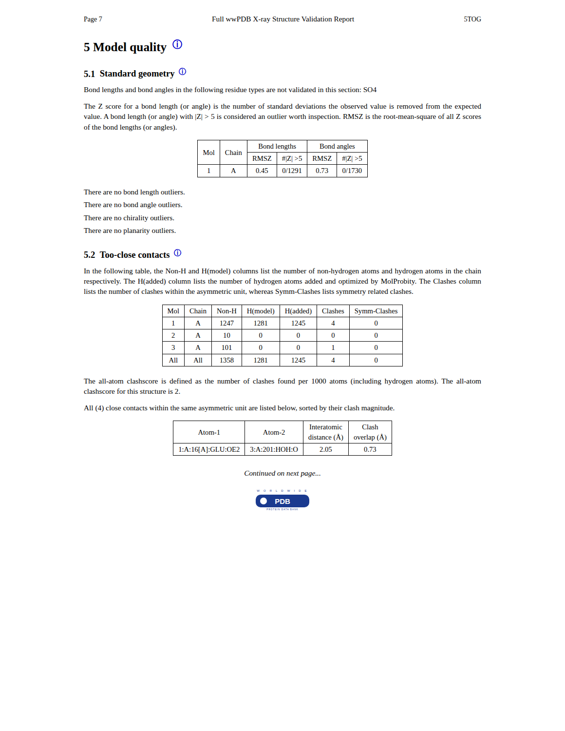Page 7
Full wwPDB X-ray Structure Validation Report
5TOG
5 Model quality ⓘ
5.1 Standard geometry ⓘ
Bond lengths and bond angles in the following residue types are not validated in this section: SO4
The Z score for a bond length (or angle) is the number of standard deviations the observed value is removed from the expected value. A bond length (or angle) with |Z| > 5 is considered an outlier worth inspection. RMSZ is the root-mean-square of all Z scores of the bond lengths (or angles).
| Mol | Chain | Bond lengths | Bond angles |
| --- | --- | --- | --- |
| RMSZ | #/Z/ >5 | RMSZ | #/Z/ >5 |
| 1 | A | 0.45 | 0/1291 | 0.73 | 0/1730 |
There are no bond length outliers.
There are no bond angle outliers.
There are no chirality outliers.
There are no planarity outliers.
5.2 Too-close contacts ⓘ
In the following table, the Non-H and H(model) columns list the number of non-hydrogen atoms and hydrogen atoms in the chain respectively. The H(added) column lists the number of hydrogen atoms added and optimized by MolProbity. The Clashes column lists the number of clashes within the asymmetric unit, whereas Symm-Clashes lists symmetry related clashes.
| Mol | Chain | Non-H | H(model) | H(added) | Clashes | Symm-Clashes |
| --- | --- | --- | --- | --- | --- | --- |
| 1 | A | 1247 | 1281 | 1245 | 4 | 0 |
| 2 | A | 10 | 0 | 0 | 0 | 0 |
| 3 | A | 101 | 0 | 0 | 1 | 0 |
| All | All | 1358 | 1281 | 1245 | 4 | 0 |
The all-atom clashscore is defined as the number of clashes found per 1000 atoms (including hydrogen atoms). The all-atom clashscore for this structure is 2.
All (4) close contacts within the same asymmetric unit are listed below, sorted by their clash magnitude.
| Atom-1 | Atom-2 | Interatomic distance (Å) | Clash overlap (Å) |
| --- | --- | --- | --- |
| 1:A:16[A]:GLU:OE2 | 3:A:201:HOH:O | 2.05 | 0.73 |
Continued on next page...
W O R L D W I D E PDB PROTEIN DATA BANK